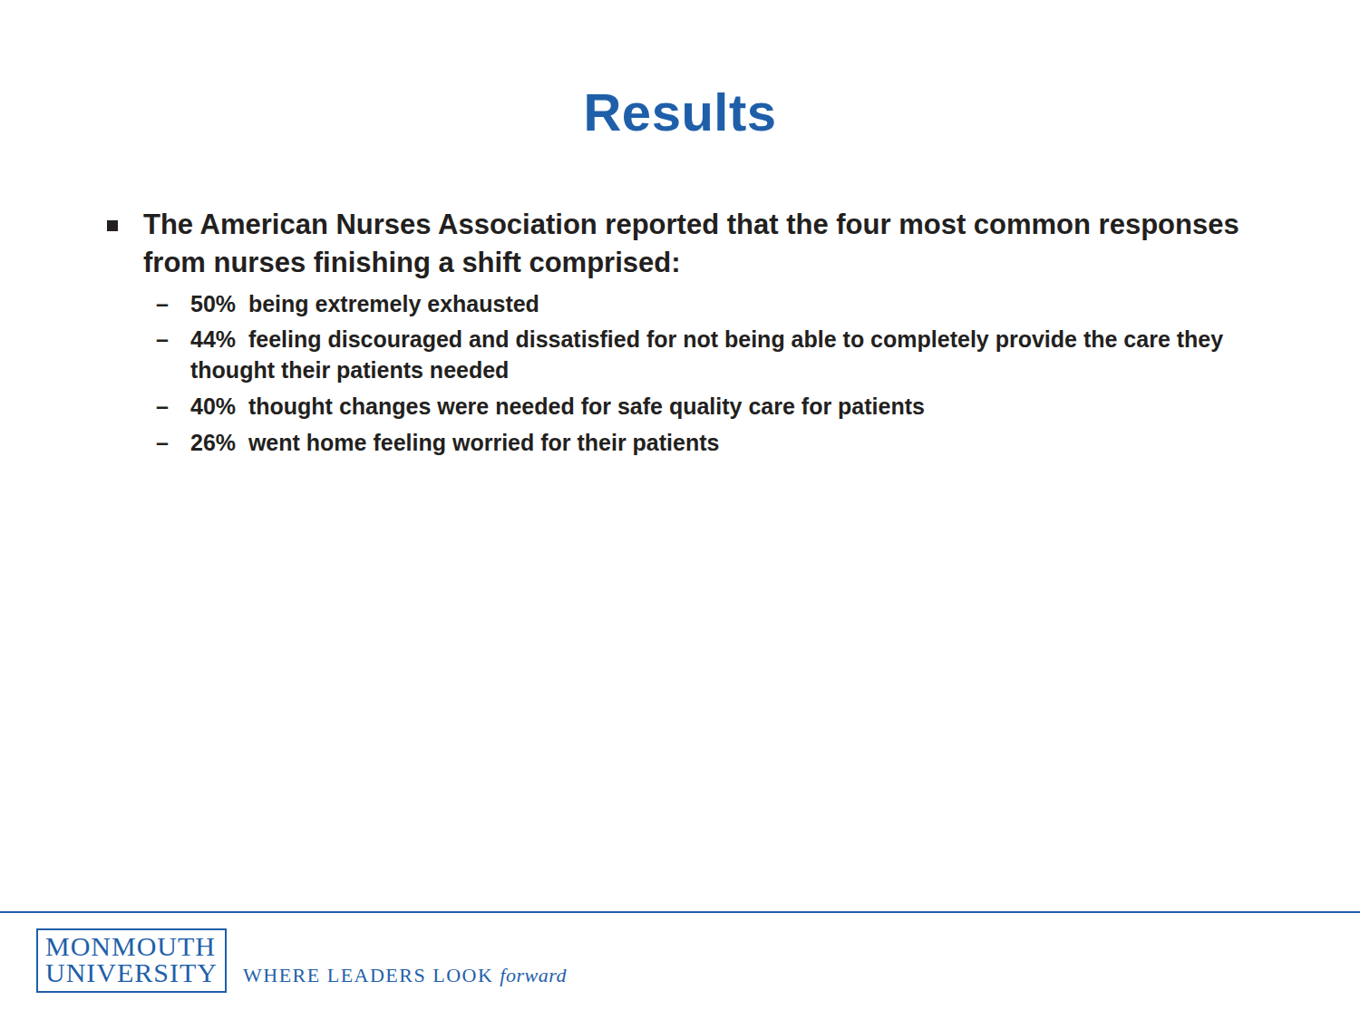Results
The American Nurses Association reported that the four most common responses from nurses finishing a shift comprised:
50% being extremely exhausted
44% feeling discouraged and dissatisfied for not being able to completely provide the care they thought their patients needed
40% thought changes were needed for safe quality care for patients
26% went home feeling worried for their patients
MONMOUTH UNIVERSITY
WHERE LEADERS LOOK forward